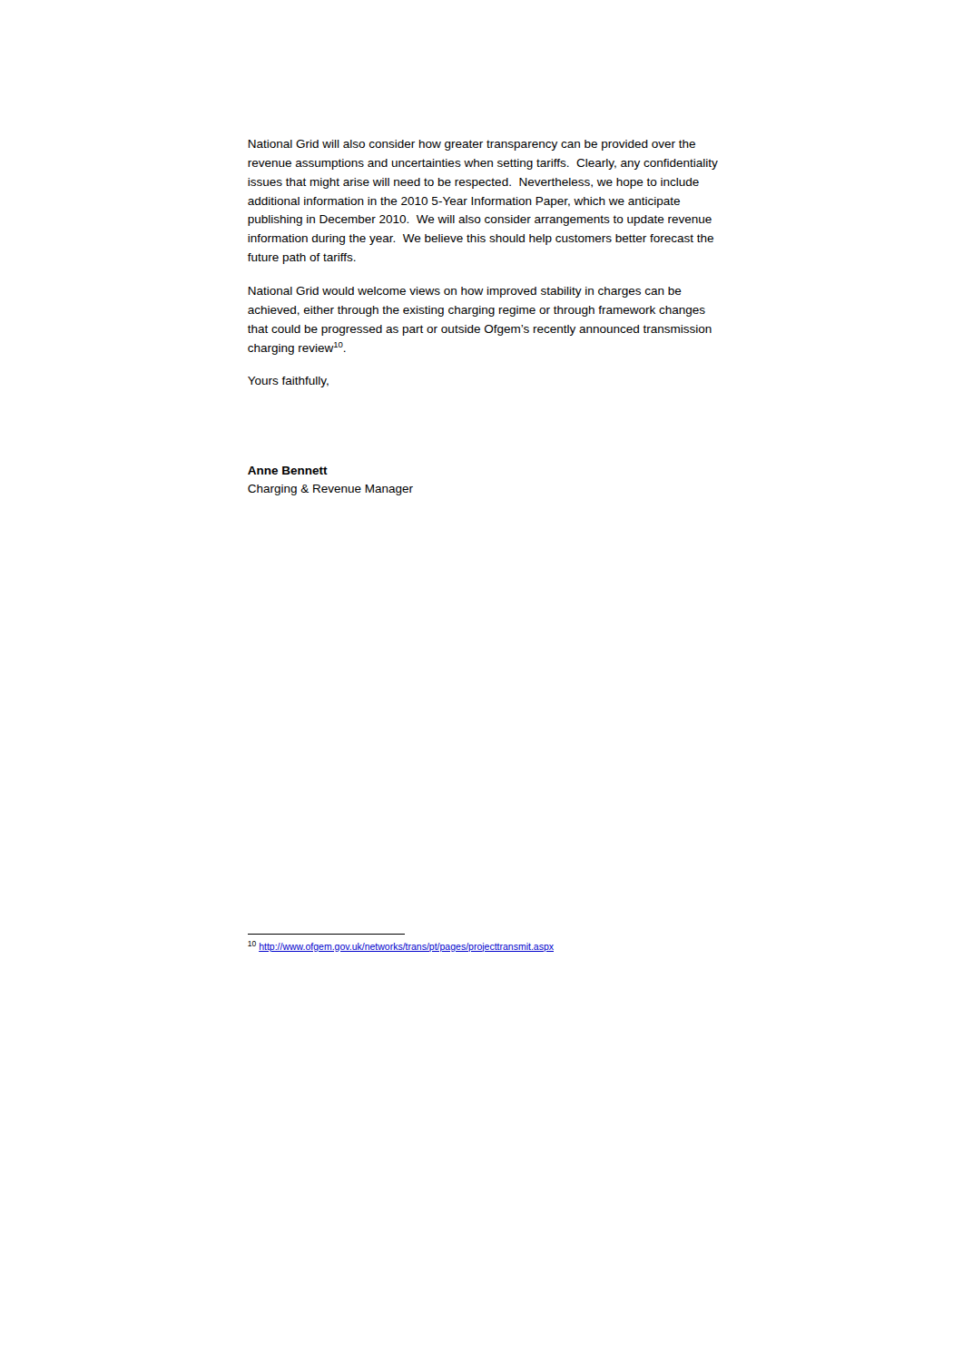National Grid will also consider how greater transparency can be provided over the revenue assumptions and uncertainties when setting tariffs. Clearly, any confidentiality issues that might arise will need to be respected. Nevertheless, we hope to include additional information in the 2010 5-Year Information Paper, which we anticipate publishing in December 2010. We will also consider arrangements to update revenue information during the year. We believe this should help customers better forecast the future path of tariffs.
National Grid would welcome views on how improved stability in charges can be achieved, either through the existing charging regime or through framework changes that could be progressed as part or outside Ofgem’s recently announced transmission charging review10.
Yours faithfully,
Anne Bennett
Charging & Revenue Manager
10 http://www.ofgem.gov.uk/networks/trans/pt/pages/projecttransmit.aspx